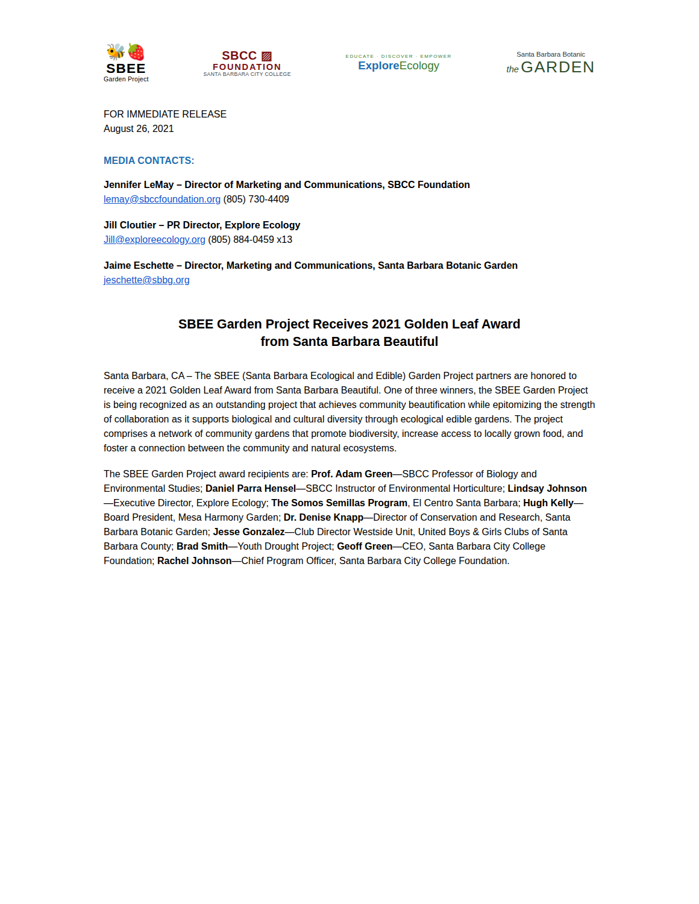🐝🍓
SBEE
Garden Project
SBCC ▨
FOUNDATION
SANTA BARBARA CITY COLLEGE
EDUCATE · DISCOVER · EMPOWER
Explore Ecology
Santa Barbara Botanic
the GARDEN
FOR IMMEDIATE RELEASE
August 26, 2021
MEDIA CONTACTS:
Jennifer LeMay – Director of Marketing and Communications, SBCC Foundation
lemay@sbccfoundation.org (805) 730-4409
Jill Cloutier – PR Director, Explore Ecology
Jill@exploreecology.org (805) 884-0459 x13
Jaime Eschette – Director, Marketing and Communications, Santa Barbara Botanic Garden
jeschette@sbbg.org
SBEE Garden Project Receives 2021 Golden Leaf Award
from Santa Barbara Beautiful
Santa Barbara, CA – The SBEE (Santa Barbara Ecological and Edible) Garden Project partners are honored to receive a 2021 Golden Leaf Award from Santa Barbara Beautiful. One of three winners, the SBEE Garden Project is being recognized as an outstanding project that achieves community beautification while epitomizing the strength of collaboration as it supports biological and cultural diversity through ecological edible gardens. The project comprises a network of community gardens that promote biodiversity, increase access to locally grown food, and foster a connection between the community and natural ecosystems.
The SBEE Garden Project award recipients are: Prof. Adam Green—SBCC Professor of Biology and Environmental Studies; Daniel Parra Hensel—SBCC Instructor of Environmental Horticulture; Lindsay Johnson—Executive Director, Explore Ecology; The Somos Semillas Program, El Centro Santa Barbara; Hugh Kelly—Board President, Mesa Harmony Garden; Dr. Denise Knapp—Director of Conservation and Research, Santa Barbara Botanic Garden; Jesse Gonzalez—Club Director Westside Unit, United Boys & Girls Clubs of Santa Barbara County; Brad Smith—Youth Drought Project; Geoff Green—CEO, Santa Barbara City College Foundation; Rachel Johnson—Chief Program Officer, Santa Barbara City College Foundation.